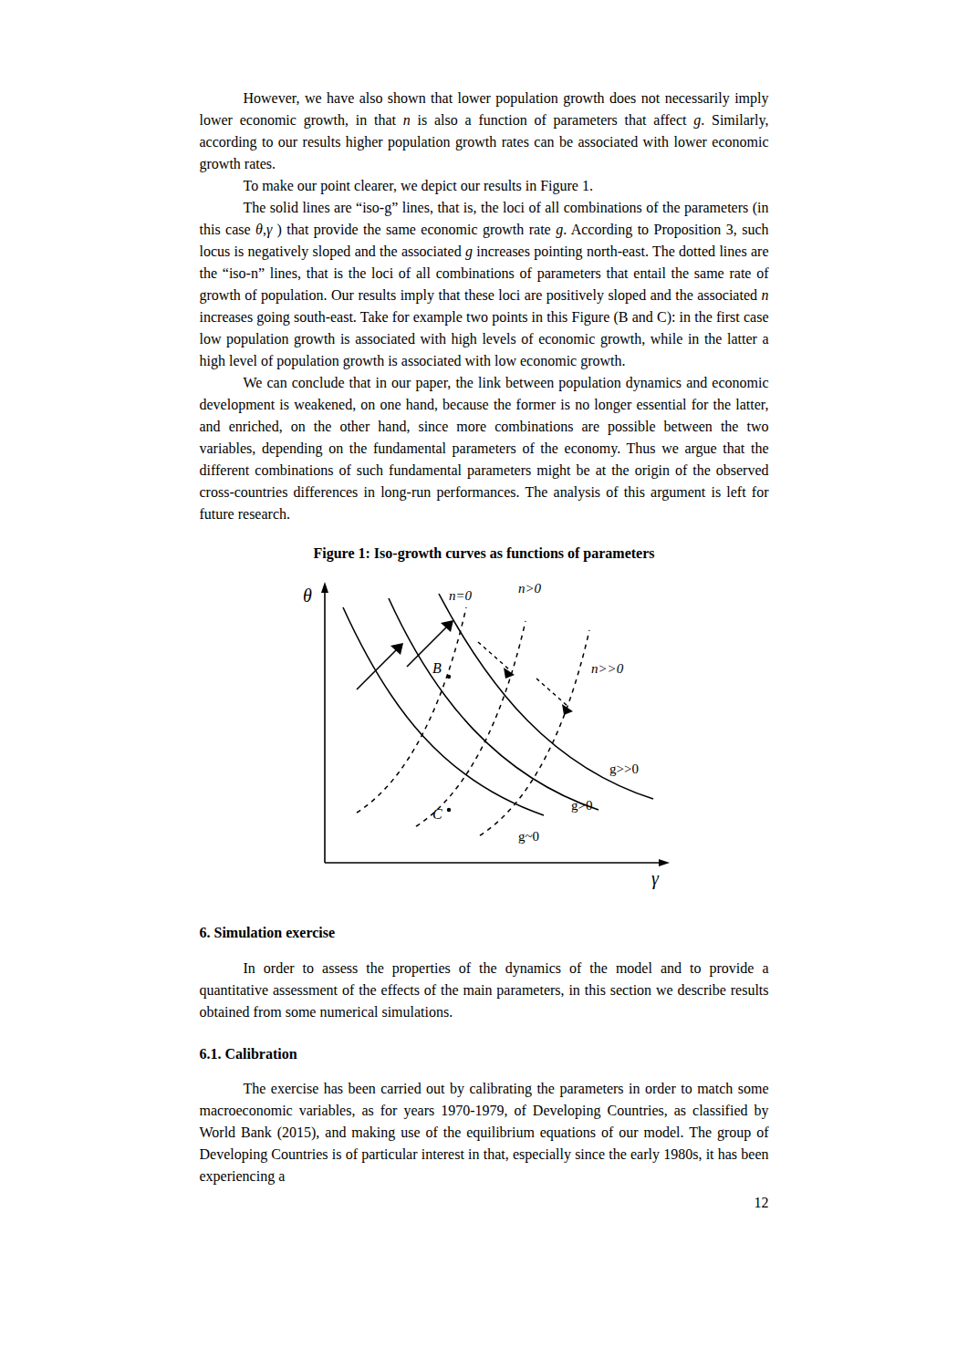However, we have also shown that lower population growth does not necessarily imply lower economic growth, in that n is also a function of parameters that affect g. Similarly, according to our results higher population growth rates can be associated with lower economic growth rates.
To make our point clearer, we depict our results in Figure 1.
The solid lines are “iso-g” lines, that is, the loci of all combinations of the parameters (in this case θ,γ ) that provide the same economic growth rate g. According to Proposition 3, such locus is negatively sloped and the associated g increases pointing north-east. The dotted lines are the “iso-n” lines, that is the loci of all combinations of parameters that entail the same rate of growth of population. Our results imply that these loci are positively sloped and the associated n increases going south-east. Take for example two points in this Figure (B and C): in the first case low population growth is associated with high levels of economic growth, while in the latter a high level of population growth is associated with low economic growth.
We can conclude that in our paper, the link between population dynamics and economic development is weakened, on one hand, because the former is no longer essential for the latter, and enriched, on the other hand, since more combinations are possible between the two variables, depending on the fundamental parameters of the economy. Thus we argue that the different combinations of such fundamental parameters might be at the origin of the observed cross-countries differences in long-run performances. The analysis of this argument is left for future research.
Figure 1: Iso-growth curves as functions of parameters
θ γ n=0 n>0 n>>0 g>>0 g>0 g~0 B C
6. Simulation exercise
In order to assess the properties of the dynamics of the model and to provide a quantitative assessment of the effects of the main parameters, in this section we describe results obtained from some numerical simulations.
6.1. Calibration
The exercise has been carried out by calibrating the parameters in order to match some macroeconomic variables, as for years 1970-1979, of Developing Countries, as classified by World Bank (2015), and making use of the equilibrium equations of our model. The group of Developing Countries is of particular interest in that, especially since the early 1980s, it has been experiencing a
12